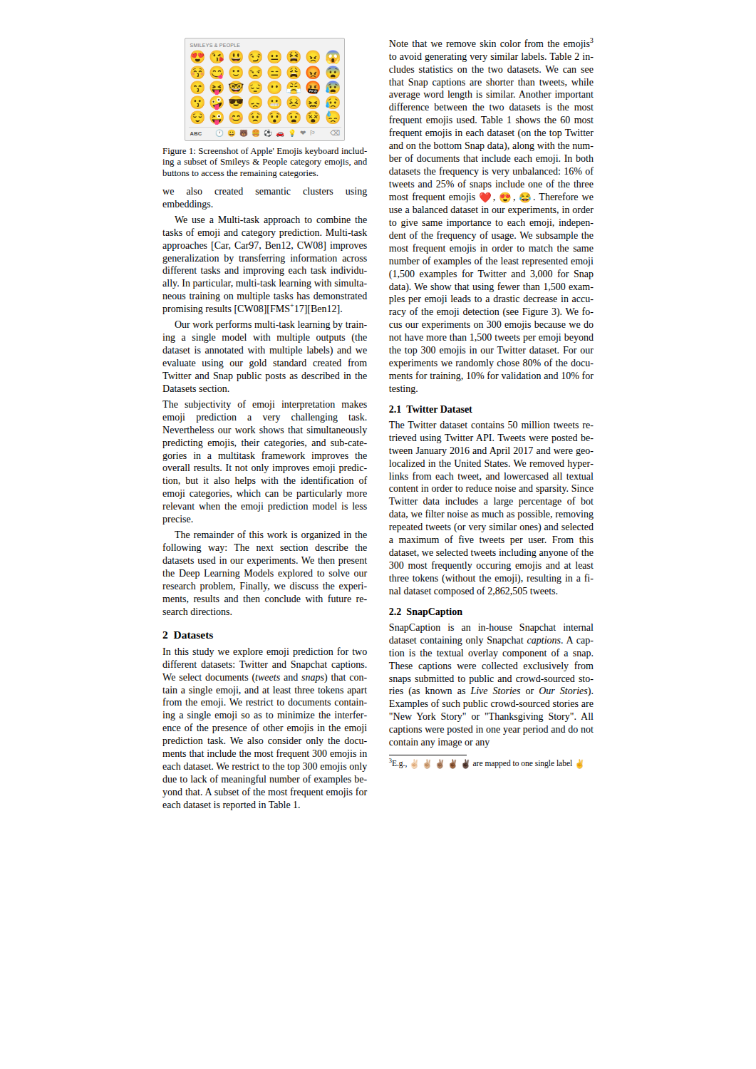SMILEYS & PEOPLE
😍😘😃😏😐😫😠😱
😚😋🙂😒😑😩😡😨
😙😝🤓😔😶😤🤬😰
😗🤪😎😞😬😣😖😥
😌😜😊😟😯😧😵😓
ABC 🕐😀🐻🍔⚽🚗💡❤🏳 ⌫
Figure 1: Screenshot of Apple' Emojis keyboard including a subset of Smileys & People category emojis, and buttons to access the remaining categories.
we also created semantic clusters using embeddings.
We use a Multi-task approach to combine the tasks of emoji and category prediction. Multi-task approaches [Car, Car97, Ben12, CW08] improves generalization by transferring information across different tasks and improving each task individually. In particular, multi-task learning with simultaneous training on multiple tasks has demonstrated promising results [CW08][FMS+17][Ben12].
Our work performs multi-task learning by training a single model with multiple outputs (the dataset is annotated with multiple labels) and we evaluate using our gold standard created from Twitter and Snap public posts as described in the Datasets section.
The subjectivity of emoji interpretation makes emoji prediction a very challenging task. Nevertheless our work shows that simultaneously predicting emojis, their categories, and sub-categories in a multitask framework improves the overall results. It not only improves emoji prediction, but it also helps with the identification of emoji categories, which can be particularly more relevant when the emoji prediction model is less precise.
The remainder of this work is organized in the following way: The next section describe the datasets used in our experiments. We then present the Deep Learning Models explored to solve our research problem, Finally, we discuss the experiments, results and then conclude with future research directions.
2 Datasets
In this study we explore emoji prediction for two different datasets: Twitter and Snapchat captions. We select documents (tweets and snaps) that contain a single emoji, and at least three tokens apart from the emoji. We restrict to documents containing a single emoji so as to minimize the interference of the presence of other emojis in the emoji prediction task. We also consider only the documents that include the most frequent 300 emojis in each dataset. We restrict to the top 300 emojis only due to lack of meaningful number of examples beyond that. A subset of the most frequent emojis for each dataset is reported in Table 1.
Note that we remove skin color from the emojis3 to avoid generating very similar labels. Table 2 includes statistics on the two datasets. We can see that Snap captions are shorter than tweets, while average word length is similar. Another important difference between the two datasets is the most frequent emojis used. Table 1 shows the 60 most frequent emojis in each dataset (on the top Twitter and on the bottom Snap data), along with the number of documents that include each emoji. In both datasets the frequency is very unbalanced: 16% of tweets and 25% of snaps include one of the three most frequent emojis ❤️, 😍, 😂. Therefore we use a balanced dataset in our experiments, in order to give same importance to each emoji, independent of the frequency of usage. We subsample the most frequent emojis in order to match the same number of examples of the least represented emoji (1,500 examples for Twitter and 3,000 for Snap data). We show that using fewer than 1,500 examples per emoji leads to a drastic decrease in accuracy of the emoji detection (see Figure 3). We focus our experiments on 300 emojis because we do not have more than 1,500 tweets per emoji beyond the top 300 emojis in our Twitter dataset. For our experiments we randomly chose 80% of the documents for training, 10% for validation and 10% for testing.
2.1 Twitter Dataset
The Twitter dataset contains 50 million tweets retrieved using Twitter API. Tweets were posted between January 2016 and April 2017 and were geo-localized in the United States. We removed hyperlinks from each tweet, and lowercased all textual content in order to reduce noise and sparsity. Since Twitter data includes a large percentage of bot data, we filter noise as much as possible, removing repeated tweets (or very similar ones) and selected a maximum of five tweets per user. From this dataset, we selected tweets including anyone of the 300 most frequently occuring emojis and at least three tokens (without the emoji), resulting in a final dataset composed of 2,862,505 tweets.
2.2 SnapCaption
SnapCaption is an in-house Snapchat internal dataset containing only Snapchat captions. A caption is the textual overlay component of a snap. These captions were collected exclusively from snaps submitted to public and crowd-sourced stories (as known as Live Stories or Our Stories). Examples of such public crowd-sourced stories are "New York Story" or "Thanksgiving Story". All captions were posted in one year period and do not contain any image or any
3E.g., ✌🏻 ✌🏼 ✌🏽 ✌🏾 ✌🏿 are mapped to one single label ✌️